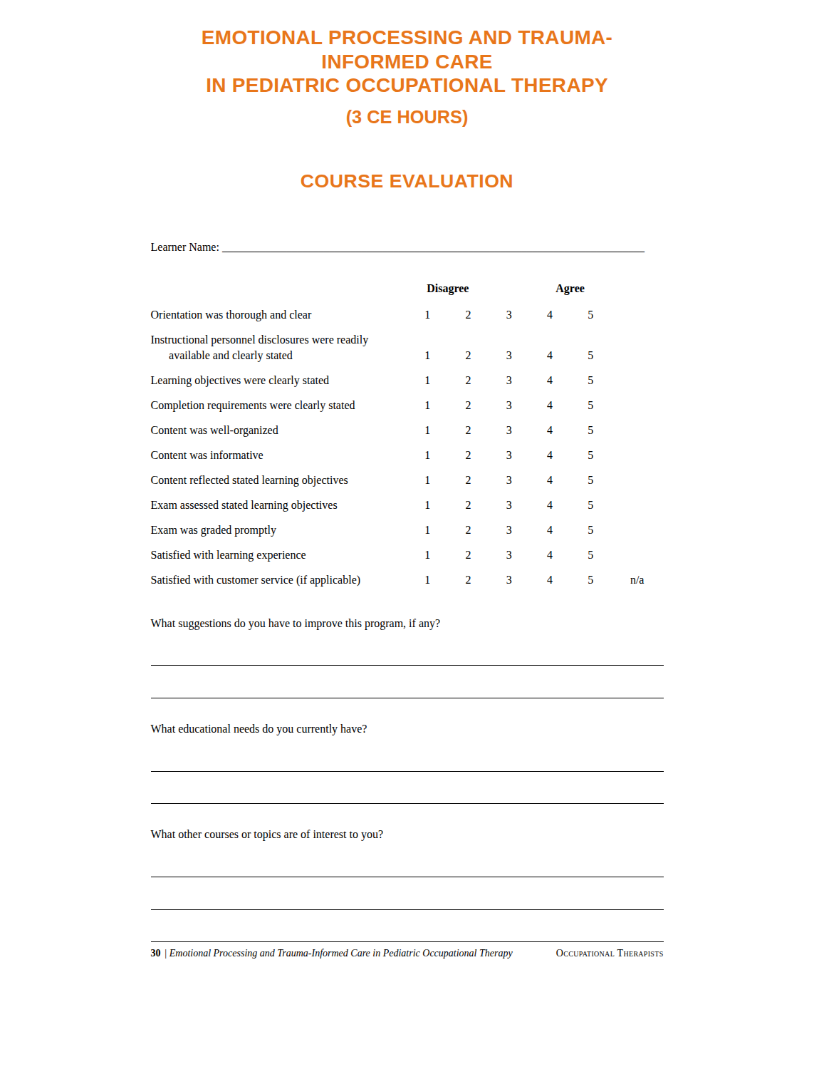Emotional Processing and Trauma-Informed Care
in Pediatric Occupational Therapy
(3 CE Hours)
Course Evaluation
Learner Name: _______________________________________________________________________________
| | Disagree | | Agree | |
| --- | --- | --- | --- | --- |
| Orientation was thorough and clear | 1 | 2 | 3 | 4 | 5 | |
| Instructional personnel disclosures were readily available and clearly stated | 1 | 2 | 3 | 4 | 5 | |
| Learning objectives were clearly stated | 1 | 2 | 3 | 4 | 5 | |
| Completion requirements were clearly stated | 1 | 2 | 3 | 4 | 5 | |
| Content was well-organized | 1 | 2 | 3 | 4 | 5 | |
| Content was informative | 1 | 2 | 3 | 4 | 5 | |
| Content reflected stated learning objectives | 1 | 2 | 3 | 4 | 5 | |
| Exam assessed stated learning objectives | 1 | 2 | 3 | 4 | 5 | |
| Exam was graded promptly | 1 | 2 | 3 | 4 | 5 | |
| Satisfied with learning experience | 1 | 2 | 3 | 4 | 5 | |
| Satisfied with customer service (if applicable) | 1 | 2 | 3 | 4 | 5 | n/a |
What suggestions do you have to improve this program, if any?
What educational needs do you currently have?
What other courses or topics are of interest to you?
30| Emotional Processing and Trauma-Informed Care in Pediatric Occupational Therapy
Occupational Therapists